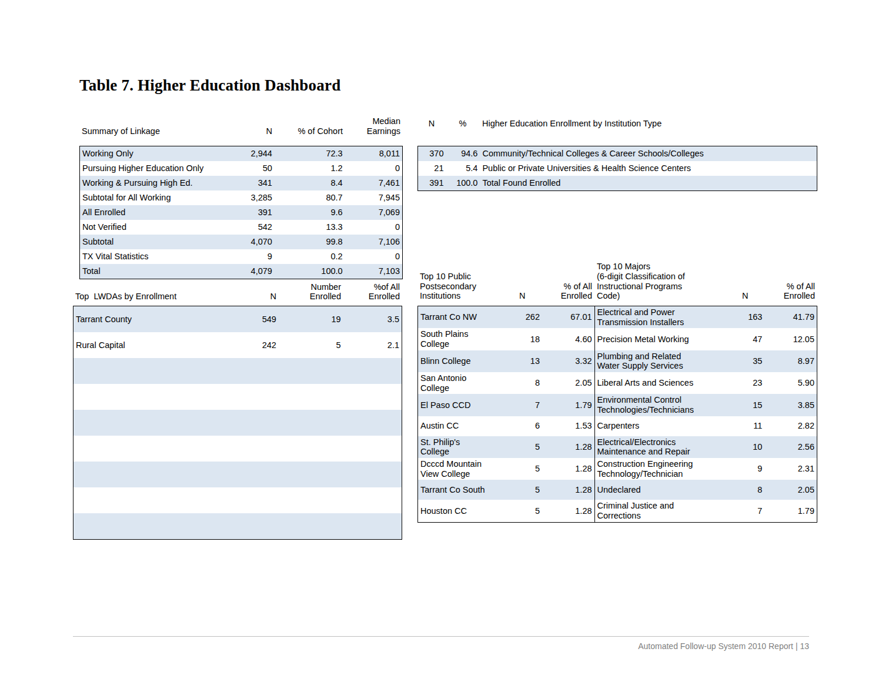Table 7. Higher Education Dashboard
| Summary of Linkage | N | % of Cohort | Median Earnings |
| Working Only | 2,944 | 72.3 | 8,011 |
| Pursuing Higher Education Only | 50 | 1.2 | 0 |
| Working & Pursuing High Ed. | 341 | 8.4 | 7,461 |
| Subtotal for All Working | 3,285 | 80.7 | 7,945 |
| All Enrolled | 391 | 9.6 | 7,069 |
| Not Verified | 542 | 13.3 | 0 |
| Subtotal | 4,070 | 99.8 | 7,106 |
| TX Vital Statistics | 9 | 0.2 | 0 |
| Total | 4,079 | 100.0 | 7,103 |
| N | % | Higher Education Enrollment by Institution Type |
| 370 | 94.6 | Community/Technical Colleges & Career Schools/Colleges |
| 21 | 5.4 | Public or Private Universities & Health Science Centers |
| 391 | 100.0 | Total Found Enrolled |
| Top LWDAs by Enrollment | N | Number Enrolled | %of All Enrolled |
| Tarrant County | 549 | 19 | 3.5 |
| Rural Capital | 242 | 5 | 2.1 |
| Top 10 Public Postsecondary Institutions | N | % of All Enrolled | Top 10 Majors (6-digit Classification of Instructional Programs Code) | N | % of All Enrolled |
| Tarrant Co NW | 262 | 67.01 | Electrical and Power Transmission Installers | 163 | 41.79 |
| South Plains College | 18 | 4.60 | Precision Metal Working | 47 | 12.05 |
| Blinn College | 13 | 3.32 | Plumbing and Related Water Supply Services | 35 | 8.97 |
| San Antonio College | 8 | 2.05 | Liberal Arts and Sciences | 23 | 5.90 |
| El Paso CCD | 7 | 1.79 | Environmental Control Technologies/Technicians | 15 | 3.85 |
| Austin CC | 6 | 1.53 | Carpenters | 11 | 2.82 |
| St. Philip's College | 5 | 1.28 | Electrical/Electronics Maintenance and Repair | 10 | 2.56 |
| Dcccd Mountain View College | 5 | 1.28 | Construction Engineering Technology/Technician | 9 | 2.31 |
| Tarrant Co South | 5 | 1.28 | Undeclared | 8 | 2.05 |
| Houston CC | 5 | 1.28 | Criminal Justice and Corrections | 7 | 1.79 |
Automated Follow-up System 2010 Report | 13